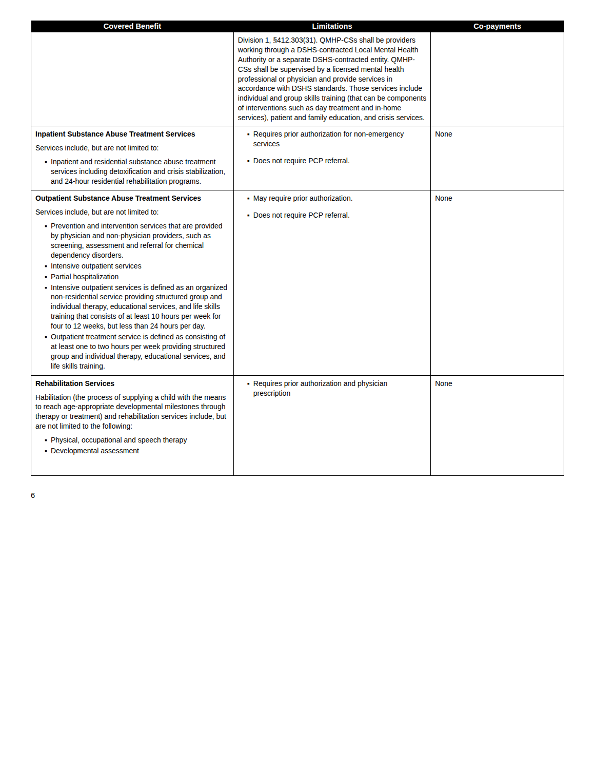| Covered Benefit | Limitations | Co-payments |
| --- | --- | --- |
| | Division 1, §412.303(31). QMHP-CSs shall be providers working through a DSHS-contracted Local Mental Health Authority or a separate DSHS-contracted entity. QMHP-CSs shall be supervised by a licensed mental health professional or physician and provide services in accordance with DSHS standards. Those services include individual and group skills training (that can be components of interventions such as day treatment and in-home services), patient and family education, and crisis services. | |
| Inpatient Substance Abuse Treatment Services Services include, but are not limited to: Inpatient and residential substance abuse treatment services including detoxification and crisis stabilization, and 24-hour residential rehabilitation programs. | Requires prior authorization for non-emergency services Does not require PCP referral. | None |
| Outpatient Substance Abuse Treatment Services Services include, but are not limited to: Prevention and intervention services that are provided by physician and non-physician providers, such as screening, assessment and referral for chemical dependency disorders. Intensive outpatient services Partial hospitalization Intensive outpatient services is defined as an organized non-residential service providing structured group and individual therapy, educational services, and life skills training that consists of at least 10 hours per week for four to 12 weeks, but less than 24 hours per day. Outpatient treatment service is defined as consisting of at least one to two hours per week providing structured group and individual therapy, educational services, and life skills training. | May require prior authorization. Does not require PCP referral. | None |
| Rehabilitation Services Habilitation (the process of supplying a child with the means to reach age-appropriate developmental milestones through therapy or treatment) and rehabilitation services include, but are not limited to the following: Physical, occupational and speech therapy Developmental assessment | Requires prior authorization and physician prescription | None |
6